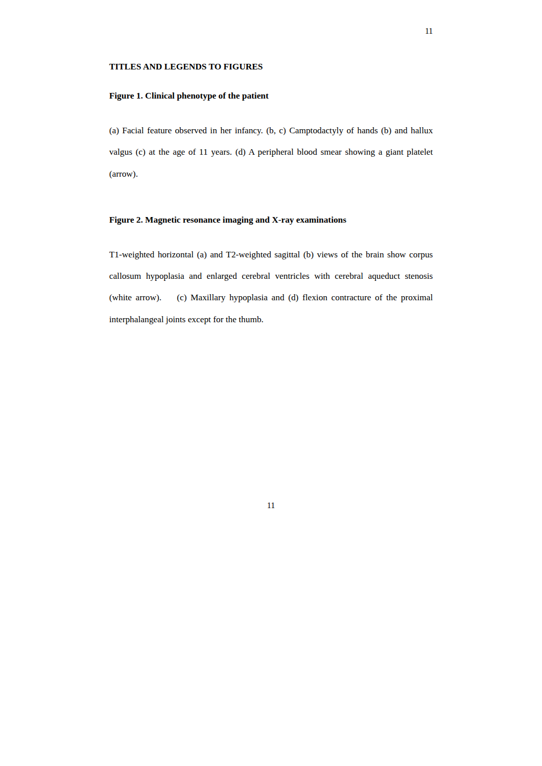11
TITLES AND LEGENDS TO FIGURES
Figure 1. Clinical phenotype of the patient
(a) Facial feature observed in her infancy. (b, c) Camptodactyly of hands (b) and hallux valgus (c) at the age of 11 years. (d) A peripheral blood smear showing a giant platelet (arrow).
Figure 2. Magnetic resonance imaging and X-ray examinations
T1-weighted horizontal (a) and T2-weighted sagittal (b) views of the brain show corpus callosum hypoplasia and enlarged cerebral ventricles with cerebral aqueduct stenosis (white arrow). (c) Maxillary hypoplasia and (d) flexion contracture of the proximal interphalangeal joints except for the thumb.
11